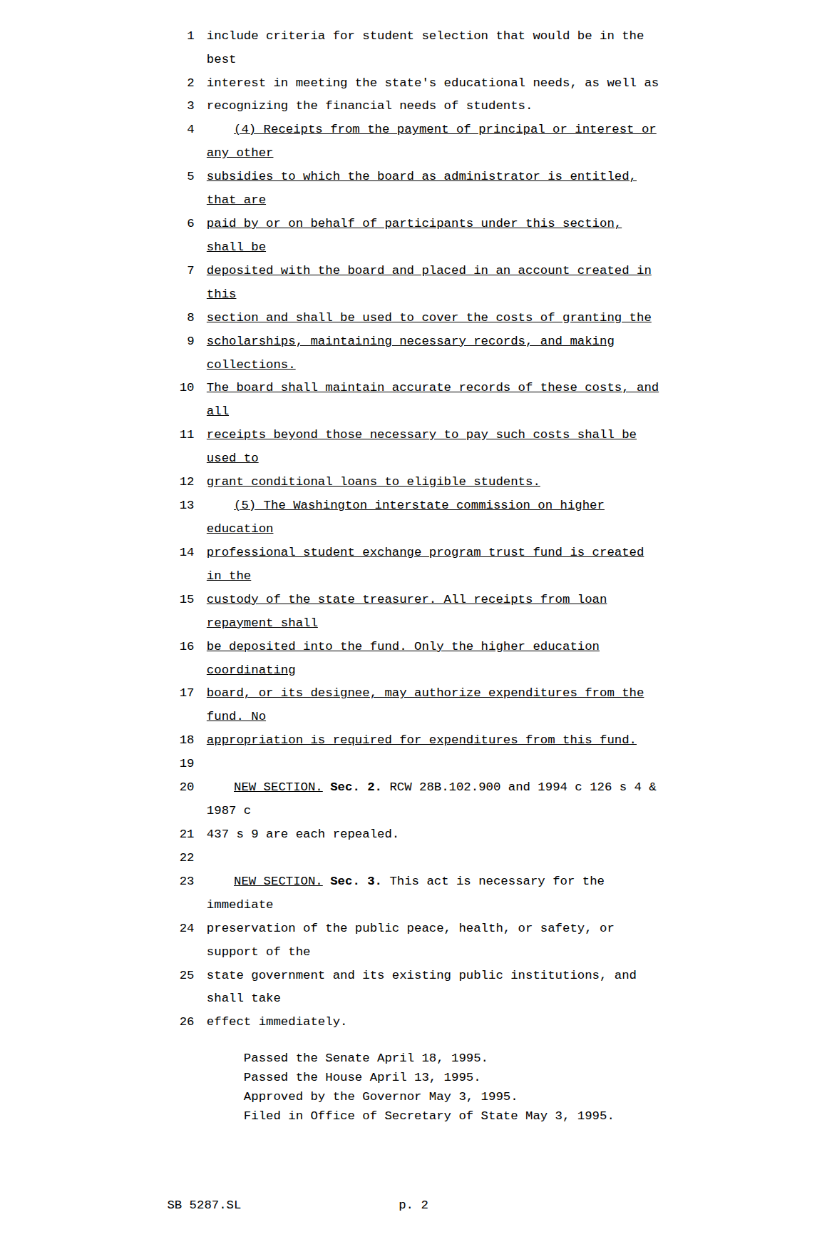include criteria for student selection that would be in the best
interest in meeting the state's educational needs, as well as
recognizing the financial needs of students.
(4) Receipts from the payment of principal or interest or any other
subsidies to which the board as administrator is entitled, that are
paid by or on behalf of participants under this section, shall be
deposited with the board and placed in an account created in this
section and shall be used to cover the costs of granting the
scholarships, maintaining necessary records, and making collections.
The board shall maintain accurate records of these costs, and all
receipts beyond those necessary to pay such costs shall be used to
grant conditional loans to eligible students.
(5) The Washington interstate commission on higher education
professional student exchange program trust fund is created in the
custody of the state treasurer. All receipts from loan repayment shall
be deposited into the fund. Only the higher education coordinating
board, or its designee, may authorize expenditures from the fund. No
appropriation is required for expenditures from this fund.
NEW SECTION. Sec. 2. RCW 28B.102.900 and 1994 c 126 s 4 & 1987 c
437 s 9 are each repealed.
NEW SECTION. Sec. 3. This act is necessary for the immediate
preservation of the public peace, health, or safety, or support of the
state government and its existing public institutions, and shall take
effect immediately.
Passed the Senate April 18, 1995.
Passed the House April 13, 1995.
Approved by the Governor May 3, 1995.
Filed in Office of Secretary of State May 3, 1995.
SB 5287.SL
p. 2
SB 5287.SL